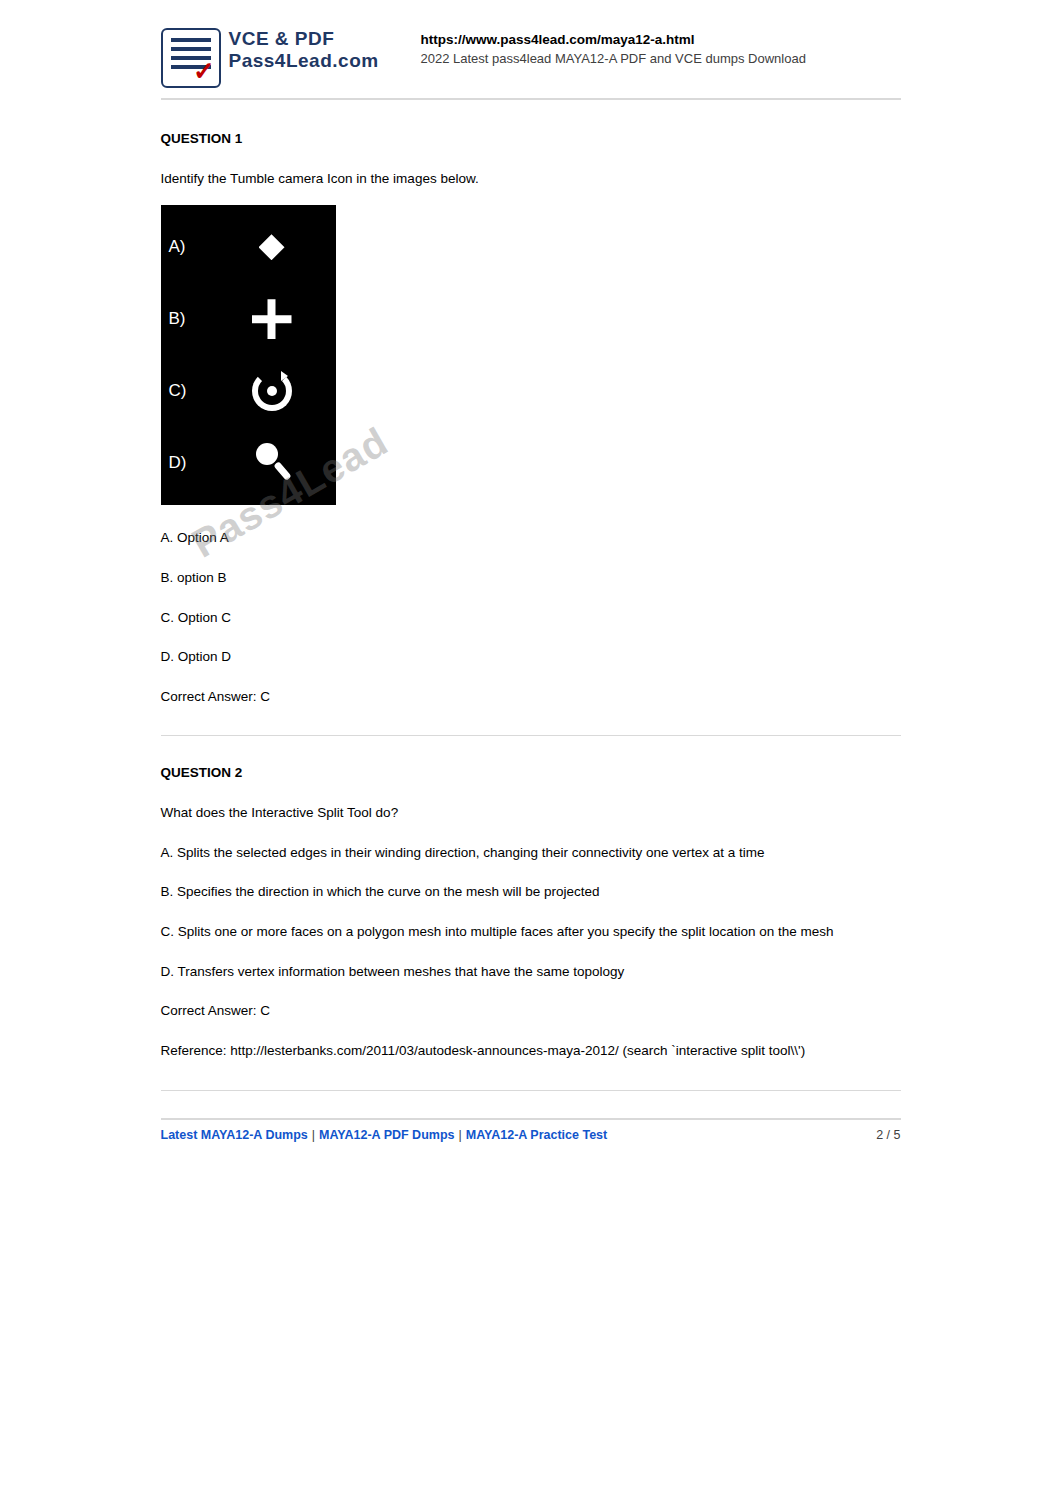✓
VCE & PDF
Pass4Lead.com
https://www.pass4lead.com/maya12-a.html
2022 Latest pass4lead MAYA12-A PDF and VCE dumps Download
QUESTION 1
Identify the Tumble camera Icon in the images below.
A)
B)
C)
D)
A. Option A
B. option B
C. Option C
D. Option D
Correct Answer: C
QUESTION 2
What does the Interactive Split Tool do?
A. Splits the selected edges in their winding direction, changing their connectivity one vertex at a time
B. Specifies the direction in which the curve on the mesh will be projected
C. Splits one or more faces on a polygon mesh into multiple faces after you specify the split location on the mesh
D. Transfers vertex information between meshes that have the same topology
Correct Answer: C
Reference: http://lesterbanks.com/2011/03/autodesk-announces-maya-2012/ (search `interactive split tool\\')
Pass4Lead
Latest MAYA12-A Dumps|MAYA12-A PDF Dumps|MAYA12-A Practice Test
2 / 5